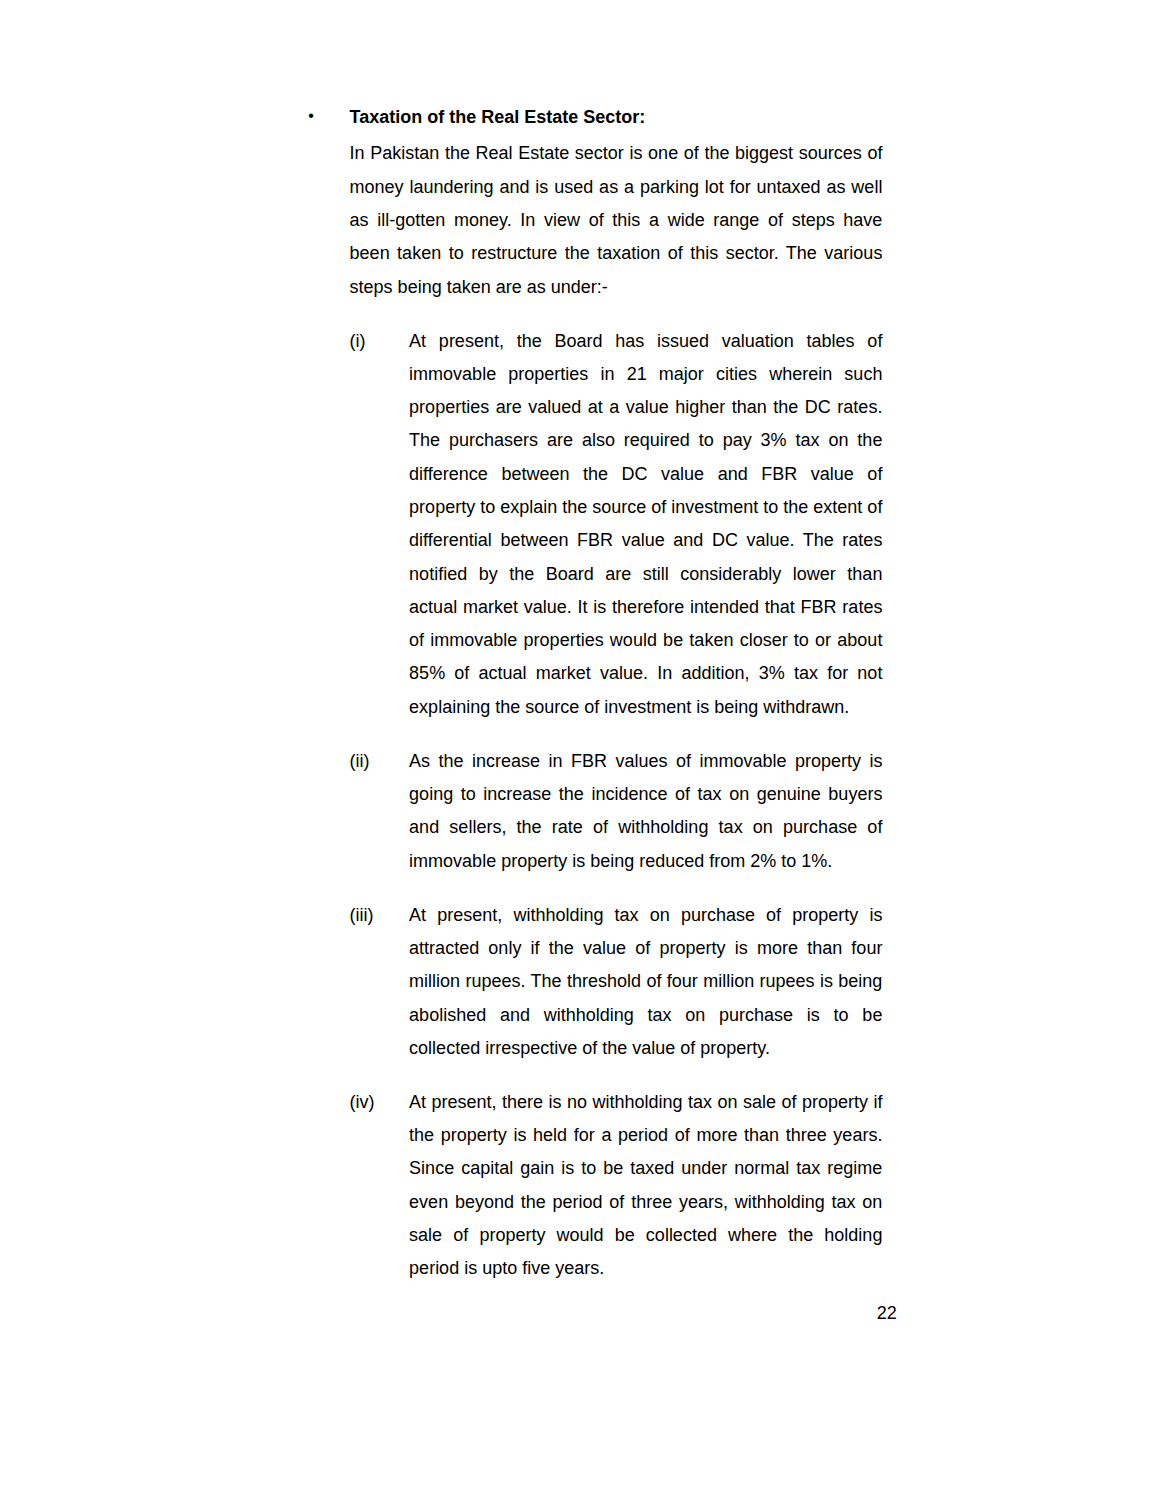•
Taxation of the Real Estate Sector:
In Pakistan the Real Estate sector is one of the biggest sources of money laundering and is used as a parking lot for untaxed as well as ill-gotten money. In view of this a wide range of steps have been taken to restructure the taxation of this sector. The various steps being taken are as under:-
(i) At present, the Board has issued valuation tables of immovable properties in 21 major cities wherein such properties are valued at a value higher than the DC rates. The purchasers are also required to pay 3% tax on the difference between the DC value and FBR value of property to explain the source of investment to the extent of differential between FBR value and DC value. The rates notified by the Board are still considerably lower than actual market value. It is therefore intended that FBR rates of immovable properties would be taken closer to or about 85% of actual market value. In addition, 3% tax for not explaining the source of investment is being withdrawn.
(ii) As the increase in FBR values of immovable property is going to increase the incidence of tax on genuine buyers and sellers, the rate of withholding tax on purchase of immovable property is being reduced from 2% to 1%.
(iii) At present, withholding tax on purchase of property is attracted only if the value of property is more than four million rupees. The threshold of four million rupees is being abolished and withholding tax on purchase is to be collected irrespective of the value of property.
(iv) At present, there is no withholding tax on sale of property if the property is held for a period of more than three years. Since capital gain is to be taxed under normal tax regime even beyond the period of three years, withholding tax on sale of property would be collected where the holding period is upto five years.
22